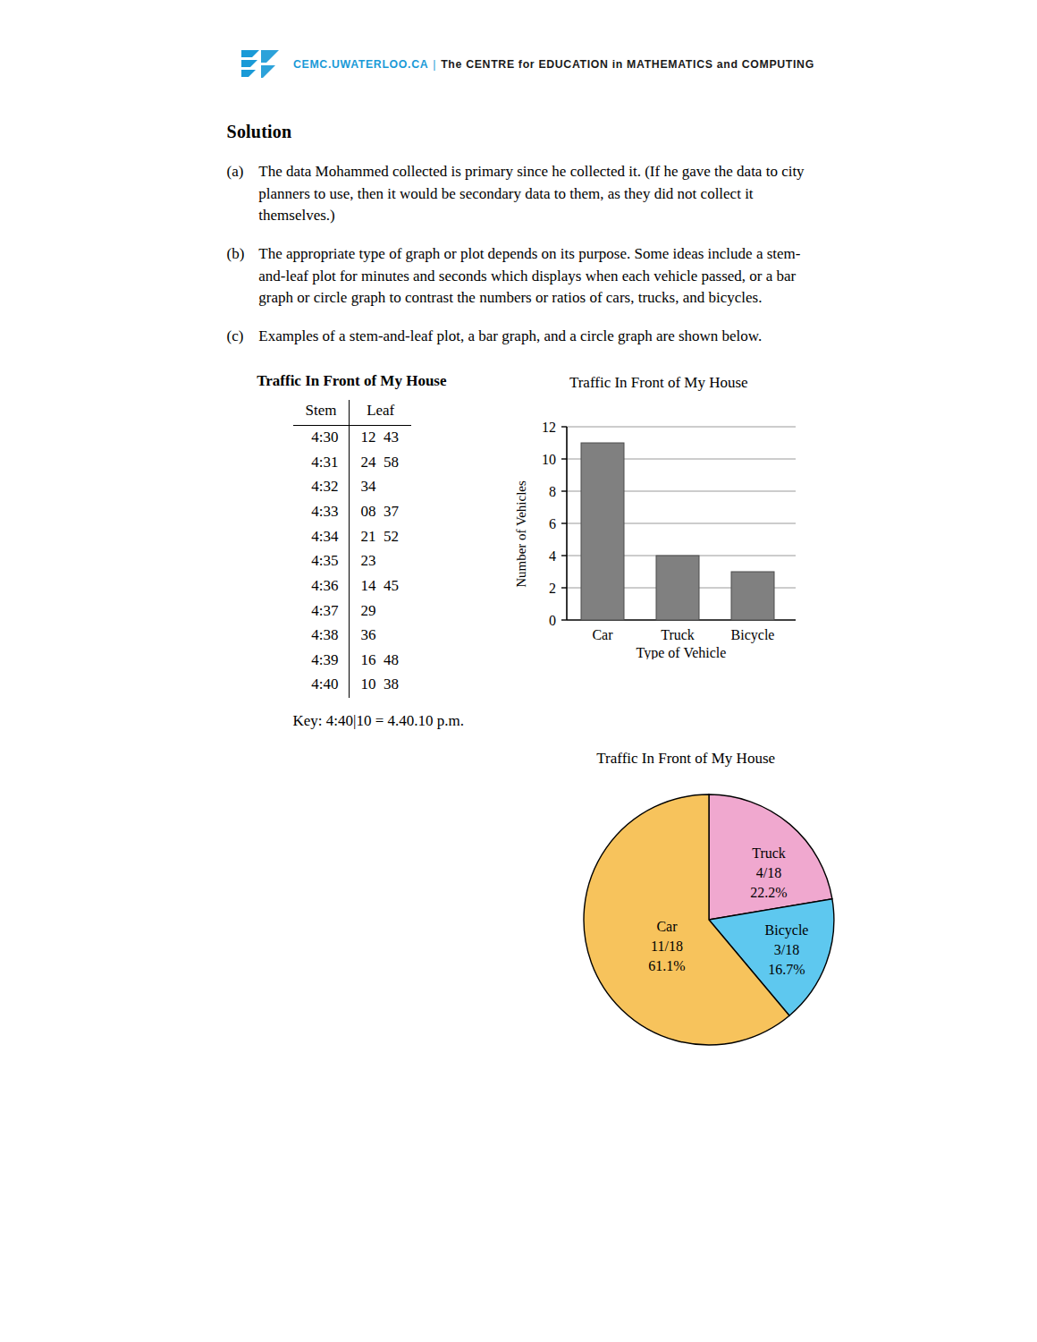CEMC.UWATERLOO.CA|The CENTRE for EDUCATION in MATHEMATICS and COMPUTING
Solution
(a)
The data Mohammed collected is primary since he collected it. (If he gave the data to city planners to use, then it would be secondary data to them, as they did not collect it themselves.)
(b)
The appropriate type of graph or plot depends on its purpose. Some ideas include a stem-and-leaf plot for minutes and seconds which displays when each vehicle passed, or a bar graph or circle graph to contrast the numbers or ratios of cars, trucks, and bicycles.
(c)
Examples of a stem-and-leaf plot, a bar graph, and a circle graph are shown below.
Traffic In Front of My House
| Stem | Leaf |
| --- | --- |
| 4:30 | 12 43 |
| 4:31 | 24 58 |
| 4:32 | 34 |
| 4:33 | 08 37 |
| 4:34 | 21 52 |
| 4:35 | 23 |
| 4:36 | 14 45 |
| 4:37 | 29 |
| 4:38 | 36 |
| 4:39 | 16 48 |
| 4:40 | 10 38 |
Key: 4:40|10 = 4.40.10 p.m.
Traffic In Front of My House
Number of Vehicles 12 10 8 6 4 2 0 Car Truck Bicycle Type of Vehicle
Traffic In Front of My House
Center (165,165), r=140. Start at top (angle -90deg). Truck 22.2% (80deg), Bicycle 16.7% (60deg), Car 61.1% (220deg). Truck 4/18 22.2% Bicycle 3/18 16.7% Car 11/18 61.1%